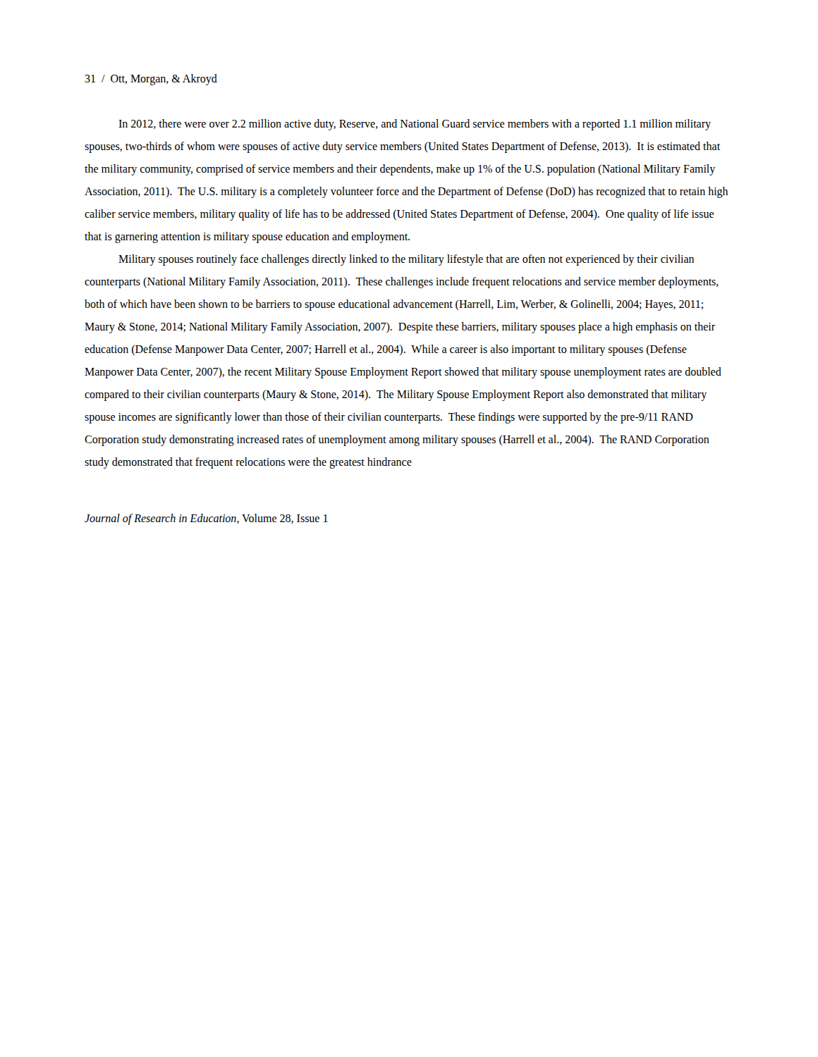31 / Ott, Morgan, & Akroyd
In 2012, there were over 2.2 million active duty, Reserve, and National Guard service members with a reported 1.1 million military spouses, two-thirds of whom were spouses of active duty service members (United States Department of Defense, 2013). It is estimated that the military community, comprised of service members and their dependents, make up 1% of the U.S. population (National Military Family Association, 2011). The U.S. military is a completely volunteer force and the Department of Defense (DoD) has recognized that to retain high caliber service members, military quality of life has to be addressed (United States Department of Defense, 2004). One quality of life issue that is garnering attention is military spouse education and employment.
Military spouses routinely face challenges directly linked to the military lifestyle that are often not experienced by their civilian counterparts (National Military Family Association, 2011). These challenges include frequent relocations and service member deployments, both of which have been shown to be barriers to spouse educational advancement (Harrell, Lim, Werber, & Golinelli, 2004; Hayes, 2011; Maury & Stone, 2014; National Military Family Association, 2007). Despite these barriers, military spouses place a high emphasis on their education (Defense Manpower Data Center, 2007; Harrell et al., 2004). While a career is also important to military spouses (Defense Manpower Data Center, 2007), the recent Military Spouse Employment Report showed that military spouse unemployment rates are doubled compared to their civilian counterparts (Maury & Stone, 2014). The Military Spouse Employment Report also demonstrated that military spouse incomes are significantly lower than those of their civilian counterparts. These findings were supported by the pre-9/11 RAND Corporation study demonstrating increased rates of unemployment among military spouses (Harrell et al., 2004). The RAND Corporation study demonstrated that frequent relocations were the greatest hindrance
Journal of Research in Education, Volume 28, Issue 1